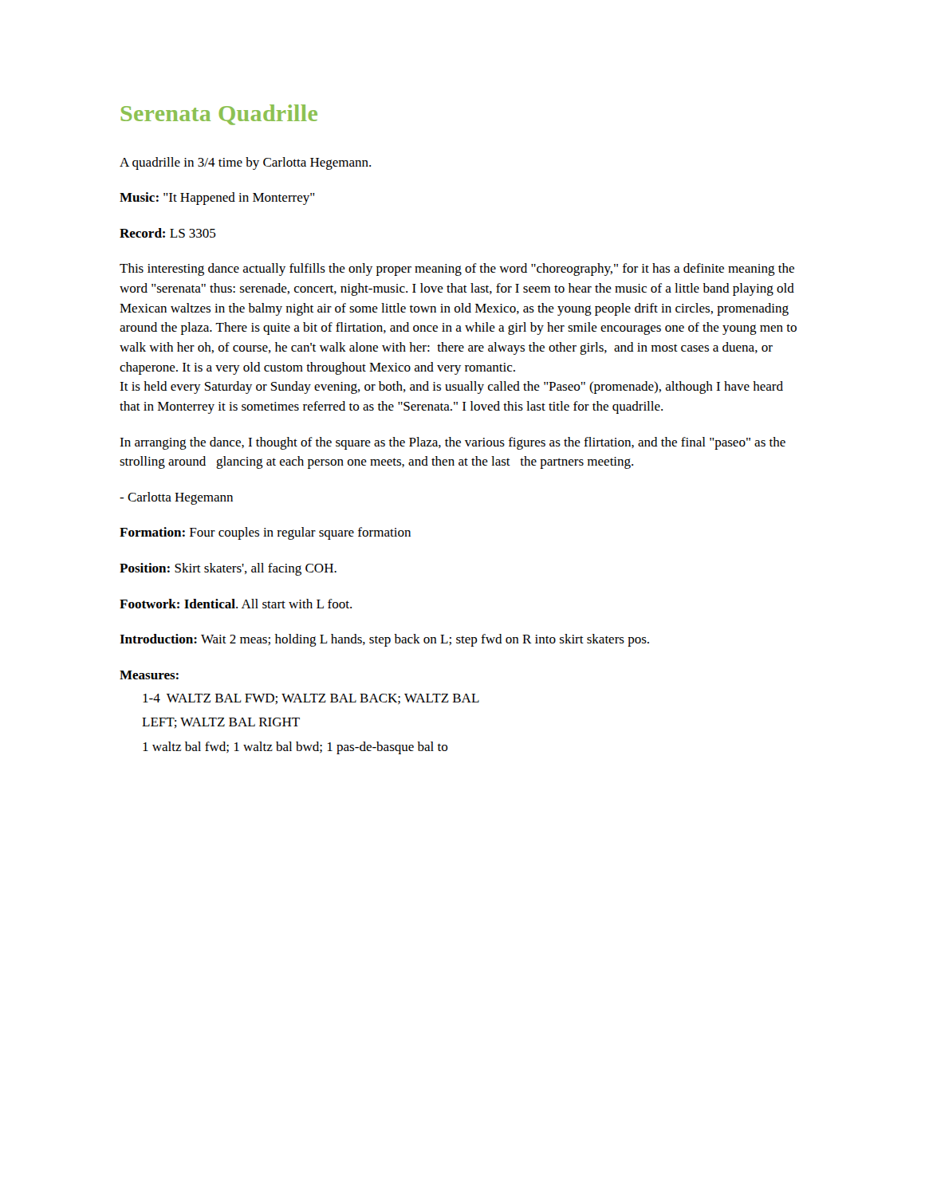Serenata Quadrille
A quadrille in 3/4 time by Carlotta Hegemann.
Music: "It Happened in Monterrey"
Record: LS 3305
This interesting dance actually fulfills the only proper meaning of the word "choreography," for it has a definite meaning the word "serenata" thus: serenade, concert, night-music. I love that last, for I seem to hear the music of a little band playing old Mexican waltzes in the balmy night air of some little town in old Mexico, as the young people drift in circles, promenading around the plaza. There is quite a bit of flirtation, and once in a while a girl by her smile encourages one of the young men to walk with her oh, of course, he can't walk alone with her: there are always the other girls, and in most cases a duena, or chaperone. It is a very old custom throughout Mexico and very romantic.
It is held every Saturday or Sunday evening, or both, and is usually called the "Paseo" (promenade), although I have heard that in Monterrey it is sometimes referred to as the "Serenata." I loved this last title for the quadrille.
In arranging the dance, I thought of the square as the Plaza, the various figures as the flirtation, and the final "paseo" as the strolling around glancing at each person one meets, and then at the last the partners meeting.
- Carlotta Hegemann
Formation: Four couples in regular square formation
Position: Skirt skaters', all facing COH.
Footwork: Identical. All start with L foot.
Introduction: Wait 2 meas; holding L hands, step back on L; step fwd on R into skirt skaters pos.
Measures:
1-4 WALTZ BAL FWD; WALTZ BAL BACK; WALTZ BAL
LEFT; WALTZ BAL RIGHT
1 waltz bal fwd; 1 waltz bal bwd; 1 pas-de-basque bal to